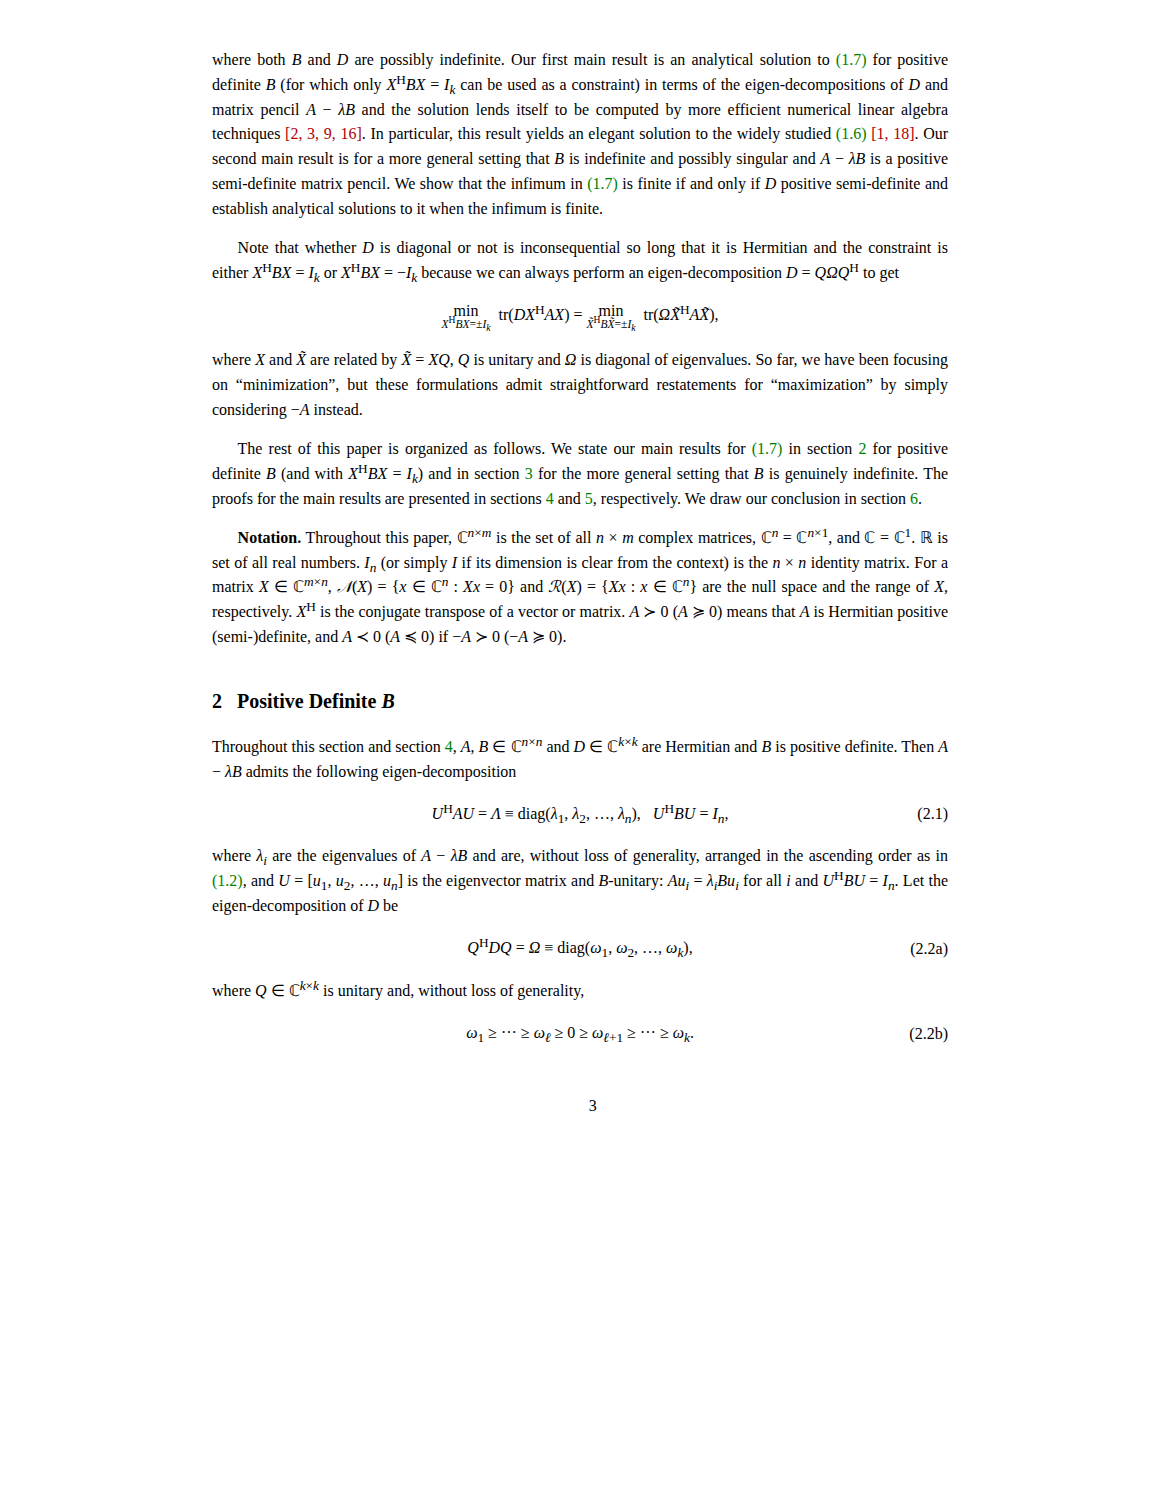where both B and D are possibly indefinite. Our first main result is an analytical solution to (1.7) for positive definite B (for which only XHBX = Ik can be used as a constraint) in terms of the eigen-decompositions of D and matrix pencil A − λB and the solution lends itself to be computed by more efficient numerical linear algebra techniques [2, 3, 9, 16]. In particular, this result yields an elegant solution to the widely studied (1.6) [1, 18]. Our second main result is for a more general setting that B is indefinite and possibly singular and A − λB is a positive semi-definite matrix pencil. We show that the infimum in (1.7) is finite if and only if D positive semi-definite and establish analytical solutions to it when the infimum is finite.
Note that whether D is diagonal or not is inconsequential so long that it is Hermitian and the constraint is either XHBX = Ik or XHBX = −Ik because we can always perform an eigen-decomposition D = QΩQH to get
min XHBX=±Ik tr(DXHAX) = min X̃HBX̃=±Ik tr(ΩX̃HAX̃),
where X and X̃ are related by X̃ = XQ, Q is unitary and Ω is diagonal of eigenvalues. So far, we have been focusing on “minimization”, but these formulations admit straightforward restatements for “maximization” by simply considering −A instead.
The rest of this paper is organized as follows. We state our main results for (1.7) in section 2 for positive definite B (and with XHBX = Ik) and in section 3 for the more general setting that B is genuinely indefinite. The proofs for the main results are presented in sections 4 and 5, respectively. We draw our conclusion in section 6.
Notation. Throughout this paper, ℂn×m is the set of all n × m complex matrices, ℂn = ℂn×1, and ℂ = ℂ1. ℝ is set of all real numbers. In (or simply I if its dimension is clear from the context) is the n × n identity matrix. For a matrix X ∈ ℂm×n, 𝒩(X) = {x ∈ ℂn : Xx = 0} and ℛ(X) = {Xx : x ∈ ℂn} are the null space and the range of X, respectively. XH is the conjugate transpose of a vector or matrix. A ≻ 0 (A ≽ 0) means that A is Hermitian positive (semi-)definite, and A ≺ 0 (A ≼ 0) if −A ≻ 0 (−A ≽ 0).
2 Positive Definite B
Throughout this section and section 4, A, B ∈ ℂn×n and D ∈ ℂk×k are Hermitian and B is positive definite. Then A − λB admits the following eigen-decomposition
UHAU = Λ ≡ diag(λ1, λ2, …, λn), UHBU = In, (2.1)
where λi are the eigenvalues of A − λB and are, without loss of generality, arranged in the ascending order as in (1.2), and U = [u1, u2, …, un] is the eigenvector matrix and B-unitary: Aui = λiBui for all i and UHBU = In. Let the eigen-decomposition of D be
QHDQ = Ω ≡ diag(ω1, ω2, …, ωk), (2.2a)
where Q ∈ ℂk×k is unitary and, without loss of generality,
ω1 ≥ ··· ≥ ωℓ ≥ 0 ≥ ωℓ+1 ≥ ··· ≥ ωk. (2.2b)
3